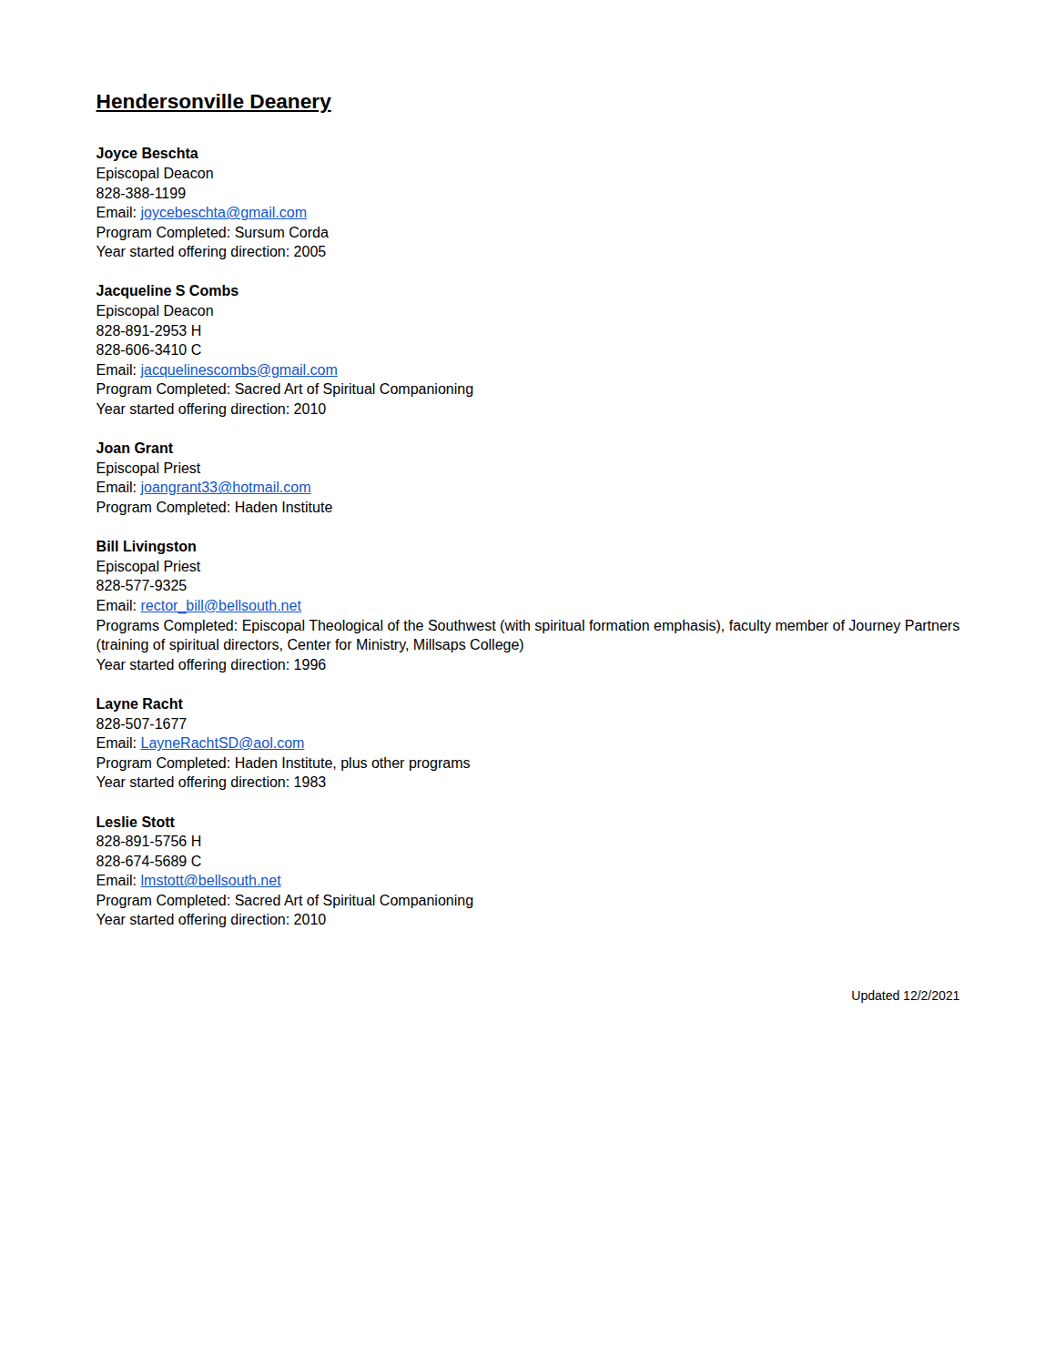Hendersonville Deanery
Joyce Beschta
Episcopal Deacon
828-388-1199
Email: joycebeschta@gmail.com
Program Completed: Sursum Corda
Year started offering direction: 2005
Jacqueline S Combs
Episcopal Deacon
828-891-2953 H
828-606-3410 C
Email: jacquelinescombs@gmail.com
Program Completed: Sacred Art of Spiritual Companioning
Year started offering direction: 2010
Joan Grant
Episcopal Priest
Email: joangrant33@hotmail.com
Program Completed: Haden Institute
Bill Livingston
Episcopal Priest
828-577-9325
Email: rector_bill@bellsouth.net
Programs Completed: Episcopal Theological of the Southwest (with spiritual formation emphasis), faculty member of Journey Partners (training of spiritual directors, Center for Ministry, Millsaps College)
Year started offering direction: 1996
Layne Racht
828-507-1677
Email: LayneRachtSD@aol.com
Program Completed: Haden Institute, plus other programs
Year started offering direction: 1983
Leslie Stott
828-891-5756 H
828-674-5689 C
Email: lmstott@bellsouth.net
Program Completed: Sacred Art of Spiritual Companioning
Year started offering direction: 2010
Updated 12/2/2021